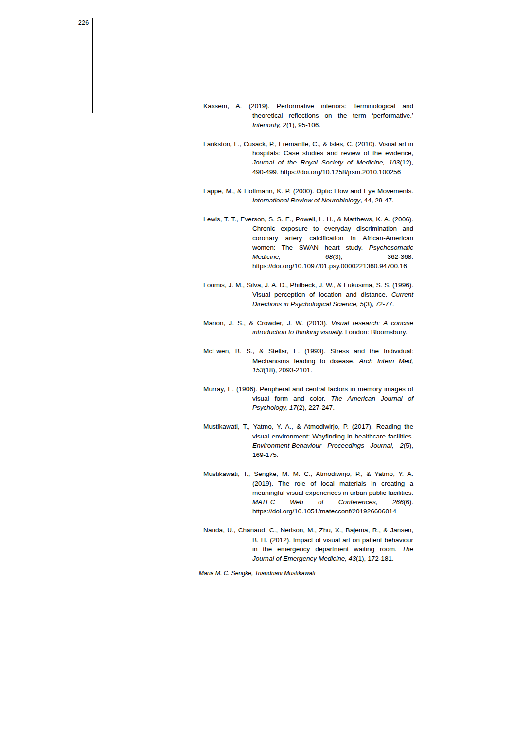226
Kassem, A. (2019). Performative interiors: Terminological and theoretical reflections on the term ‘performative.’ Interiority, 2(1), 95-106.
Lankston, L., Cusack, P., Fremantle, C., & Isles, C. (2010). Visual art in hospitals: Case studies and review of the evidence, Journal of the Royal Society of Medicine, 103(12), 490-499. https://doi.org/10.1258/jrsm.2010.100256
Lappe, M., & Hoffmann, K. P. (2000). Optic Flow and Eye Movements. International Review of Neurobiology, 44, 29-47.
Lewis, T. T., Everson, S. S. E., Powell, L. H., & Matthews, K. A. (2006). Chronic exposure to everyday discrimination and coronary artery calcification in African-American women: The SWAN heart study. Psychosomatic Medicine, 68(3), 362-368. https://doi.org/10.1097/01.psy.0000221360.94700.16
Loomis, J. M., Silva, J. A. D., Philbeck, J. W., & Fukusima, S. S. (1996). Visual perception of location and distance. Current Directions in Psychological Science, 5(3), 72-77.
Marion, J. S., & Crowder, J. W. (2013). Visual research: A concise introduction to thinking visually. London: Bloomsbury.
McEwen, B. S., & Stellar, E. (1993). Stress and the Individual: Mechanisms leading to disease. Arch Intern Med, 153(18), 2093-2101.
Murray, E. (1906). Peripheral and central factors in memory images of visual form and color. The American Journal of Psychology, 17(2), 227-247.
Mustikawati, T., Yatmo, Y. A., & Atmodiwirjo, P. (2017). Reading the visual environment: Wayfinding in healthcare facilities. Environment-Behaviour Proceedings Journal, 2(5), 169-175.
Mustikawati, T., Sengke, M. M. C., Atmodiwirjo, P., & Yatmo, Y. A. (2019). The role of local materials in creating a meaningful visual experiences in urban public facilities. MATEC Web of Conferences, 266(6). https://doi.org/10.1051/matecconf/201926606014
Nanda, U., Chanaud, C., Nerlson, M., Zhu, X., Bajema, R., & Jansen, B. H. (2012). Impact of visual art on patient behaviour in the emergency department waiting room. The Journal of Emergency Medicine, 43(1), 172-181.
Maria M. C. Sengke, Triandriani Mustikawati